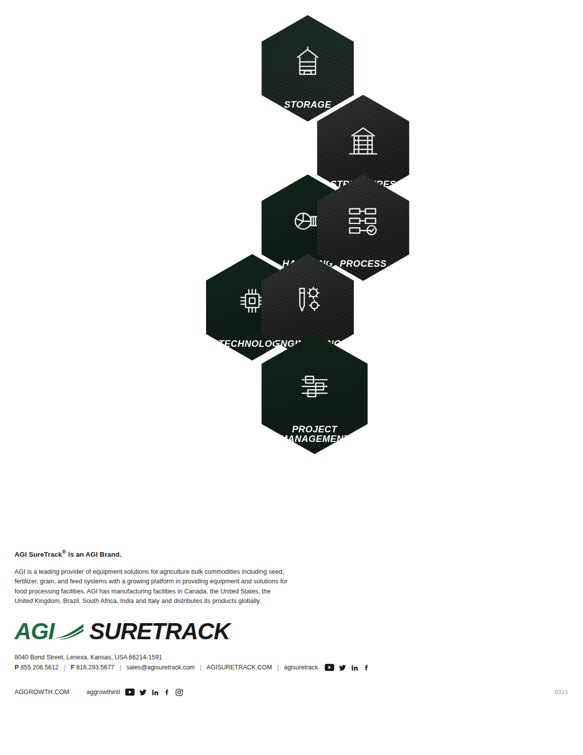STORAGE
STRUCTURES
HANDLING
PROCESS
TECHNOLOGY
ENGINEERING
PROJECT
MANAGEMENT
AGI SureTrack® is an AGI Brand.
AGI is a leading provider of equipment solutions for agriculture bulk commodities including seed, fertilizer, grain, and feed systems with a growing platform in providing equipment and solutions for food processing facilities. AGI has manufacturing facilities in Canada, the United States, the United Kingdom, Brazil, South Africa, India and Italy and distributes its products globally.
AGI SURETRACK
8040 Bond Street, Lenexa, Kansas, USA 66214-1591
P 855.206.5612 | F 816.293.5677 | sales@agisuretrack.com | AGISURETRACK.COM | agisuretrack
AGGROWTH.COM aggrowthintl
0321